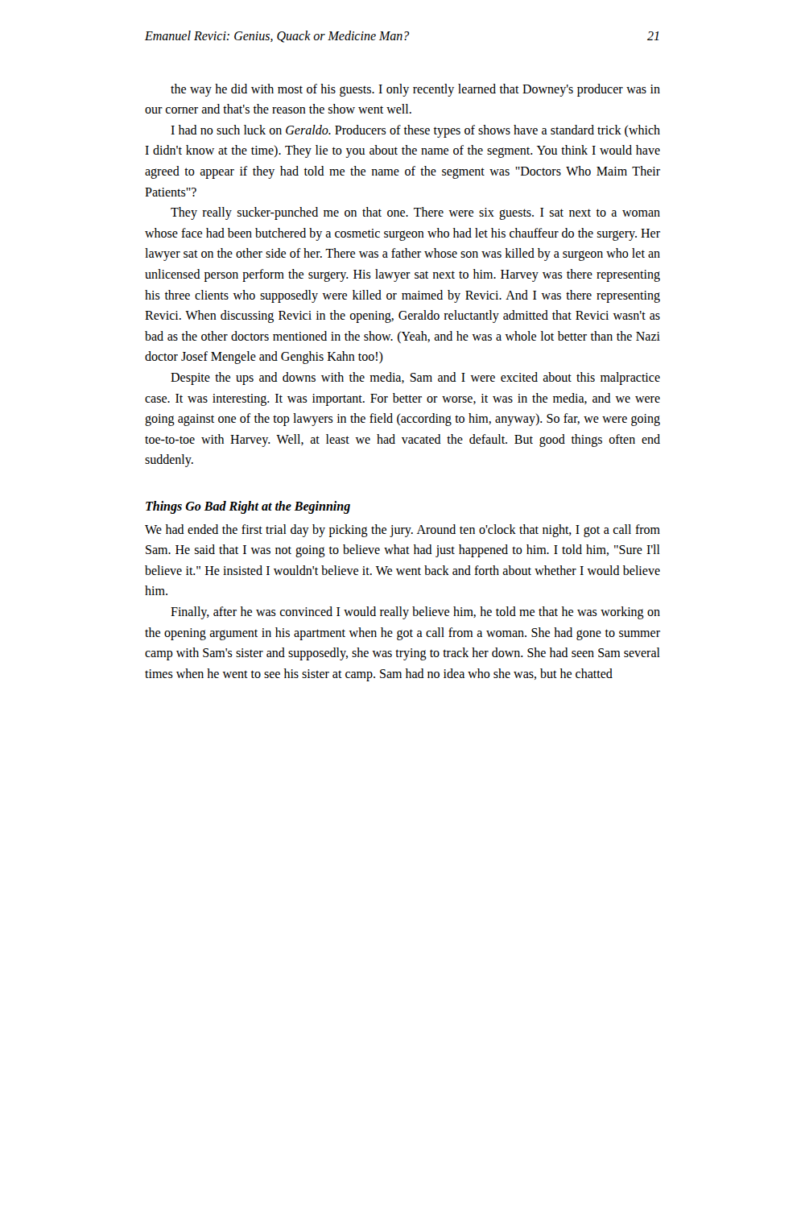Emanuel Revici: Genius, Quack or Medicine Man? 21
the way he did with most of his guests. I only recently learned that Downey's producer was in our corner and that's the reason the show went well.
I had no such luck on Geraldo. Producers of these types of shows have a standard trick (which I didn't know at the time). They lie to you about the name of the segment. You think I would have agreed to appear if they had told me the name of the segment was "Doctors Who Maim Their Patients"?
They really sucker-punched me on that one. There were six guests. I sat next to a woman whose face had been butchered by a cosmetic surgeon who had let his chauffeur do the surgery. Her lawyer sat on the other side of her. There was a father whose son was killed by a surgeon who let an unlicensed person perform the surgery. His lawyer sat next to him. Harvey was there representing his three clients who supposedly were killed or maimed by Revici. And I was there representing Revici. When discussing Revici in the opening, Geraldo reluctantly admitted that Revici wasn't as bad as the other doctors mentioned in the show. (Yeah, and he was a whole lot better than the Nazi doctor Josef Mengele and Genghis Kahn too!)
Despite the ups and downs with the media, Sam and I were excited about this malpractice case. It was interesting. It was important. For better or worse, it was in the media, and we were going against one of the top lawyers in the field (according to him, anyway). So far, we were going toe-to-toe with Harvey. Well, at least we had vacated the default. But good things often end suddenly.
Things Go Bad Right at the Beginning
We had ended the first trial day by picking the jury. Around ten o'clock that night, I got a call from Sam. He said that I was not going to believe what had just happened to him. I told him, "Sure I'll believe it." He insisted I wouldn't believe it. We went back and forth about whether I would believe him.
Finally, after he was convinced I would really believe him, he told me that he was working on the opening argument in his apartment when he got a call from a woman. She had gone to summer camp with Sam's sister and supposedly, she was trying to track her down. She had seen Sam several times when he went to see his sister at camp. Sam had no idea who she was, but he chatted